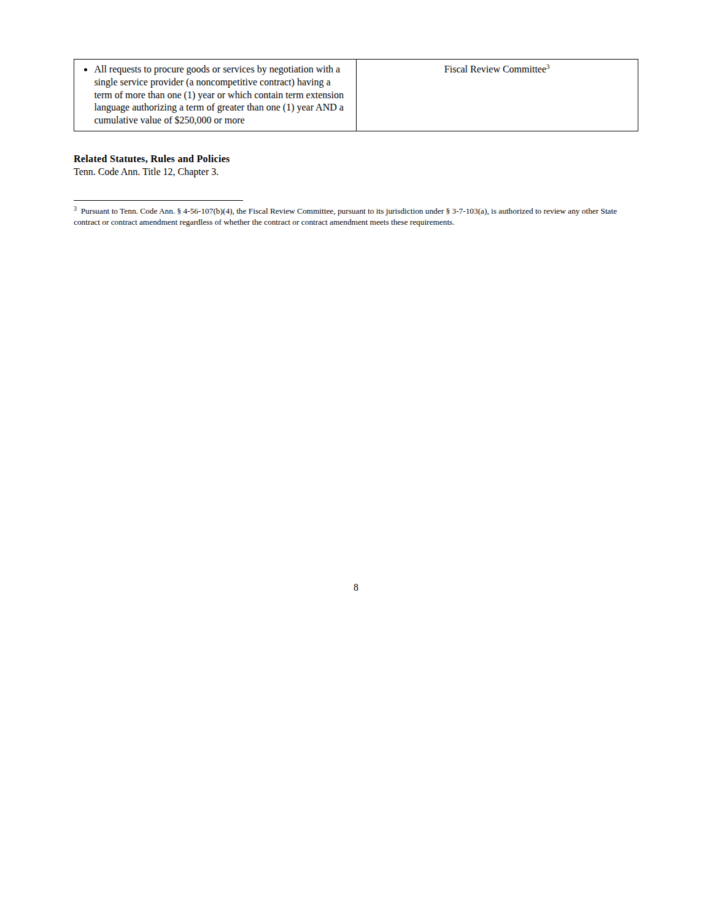| All requests to procure goods or services by negotiation with a single service provider (a noncompetitive contract) having a term of more than one (1) year or which contain term extension language authorizing a term of greater than one (1) year AND a cumulative value of $250,000 or more | Fiscal Review Committee 3 |
Related Statutes, Rules and Policies
Tenn. Code Ann. Title 12, Chapter 3.
3 Pursuant to Tenn. Code Ann. § 4-56-107(b)(4), the Fiscal Review Committee, pursuant to its jurisdiction under § 3-7-103(a), is authorized to review any other State contract or contract amendment regardless of whether the contract or contract amendment meets these requirements.
8